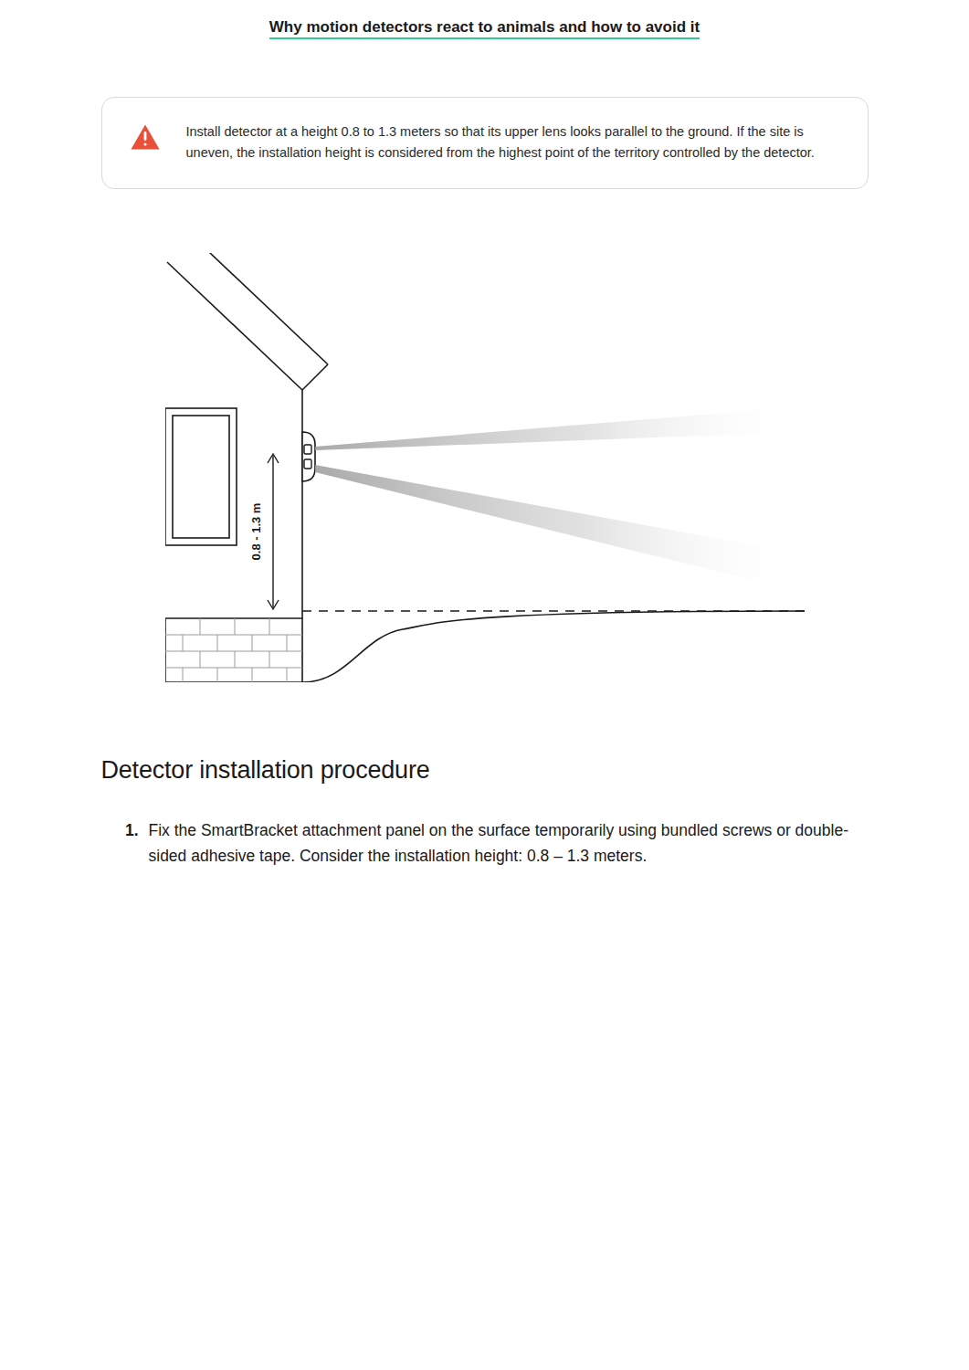Why motion detectors react to animals and how to avoid it
Install detector at a height 0.8 to 1.3 meters so that its upper lens looks parallel to the ground. If the site is uneven, the installation height is considered from the highest point of the territory controlled by the detector.
0.8 - 1.3 m
Detector installation procedure
Fix the SmartBracket attachment panel on the surface temporarily using bundled screws or double-sided adhesive tape. Consider the installation height: 0.8 – 1.3 meters.